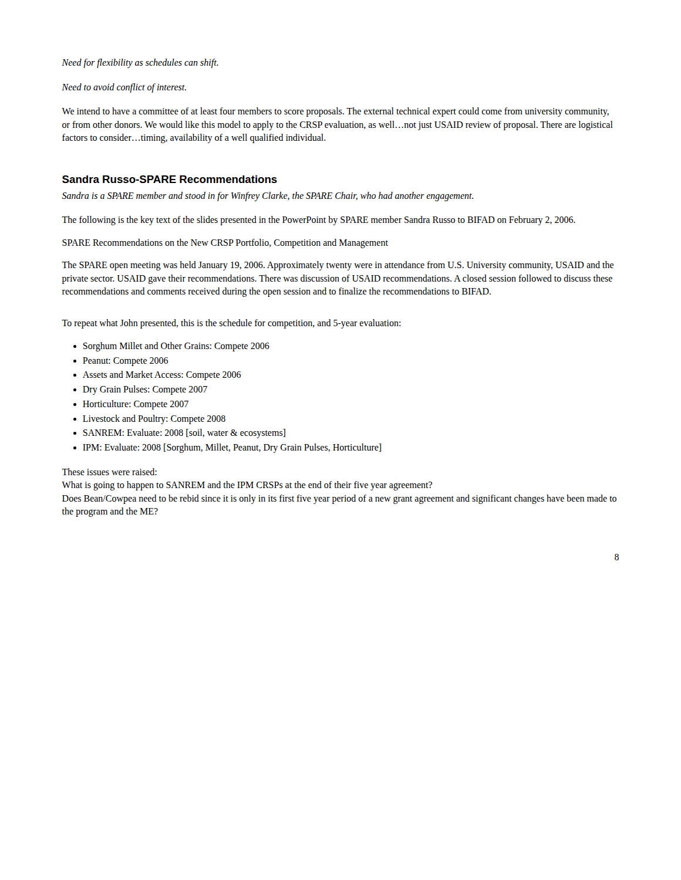Need for flexibility as schedules can shift.
Need to avoid conflict of interest.
We intend to have a committee of at least four members to score proposals. The external technical expert could come from university community, or from other donors. We would like this model to apply to the CRSP evaluation, as well…not just USAID review of proposal. There are logistical factors to consider…timing, availability of a well qualified individual.
Sandra Russo-SPARE Recommendations
Sandra is a SPARE member and stood in for Winfrey Clarke, the SPARE Chair, who had another engagement.
The following is the key text of the slides presented in the PowerPoint by SPARE member Sandra Russo to BIFAD on February 2, 2006.
SPARE Recommendations on the New CRSP Portfolio, Competition and Management
The SPARE open meeting was held January 19, 2006. Approximately twenty were in attendance from U.S. University community, USAID and the private sector. USAID gave their recommendations. There was discussion of USAID recommendations. A closed session followed to discuss these recommendations and comments received during the open session and to finalize the recommendations to BIFAD.
To repeat what John presented, this is the schedule for competition, and 5-year evaluation:
Sorghum Millet and Other Grains: Compete 2006
Peanut: Compete 2006
Assets and Market Access: Compete 2006
Dry Grain Pulses: Compete 2007
Horticulture: Compete 2007
Livestock and Poultry: Compete 2008
SANREM: Evaluate: 2008 [soil, water & ecosystems]
IPM: Evaluate: 2008 [Sorghum, Millet, Peanut, Dry Grain Pulses, Horticulture]
These issues were raised:
What is going to happen to SANREM and the IPM CRSPs at the end of their five year agreement?
Does Bean/Cowpea need to be rebid since it is only in its first five year period of a new grant agreement and significant changes have been made to the program and the ME?
8